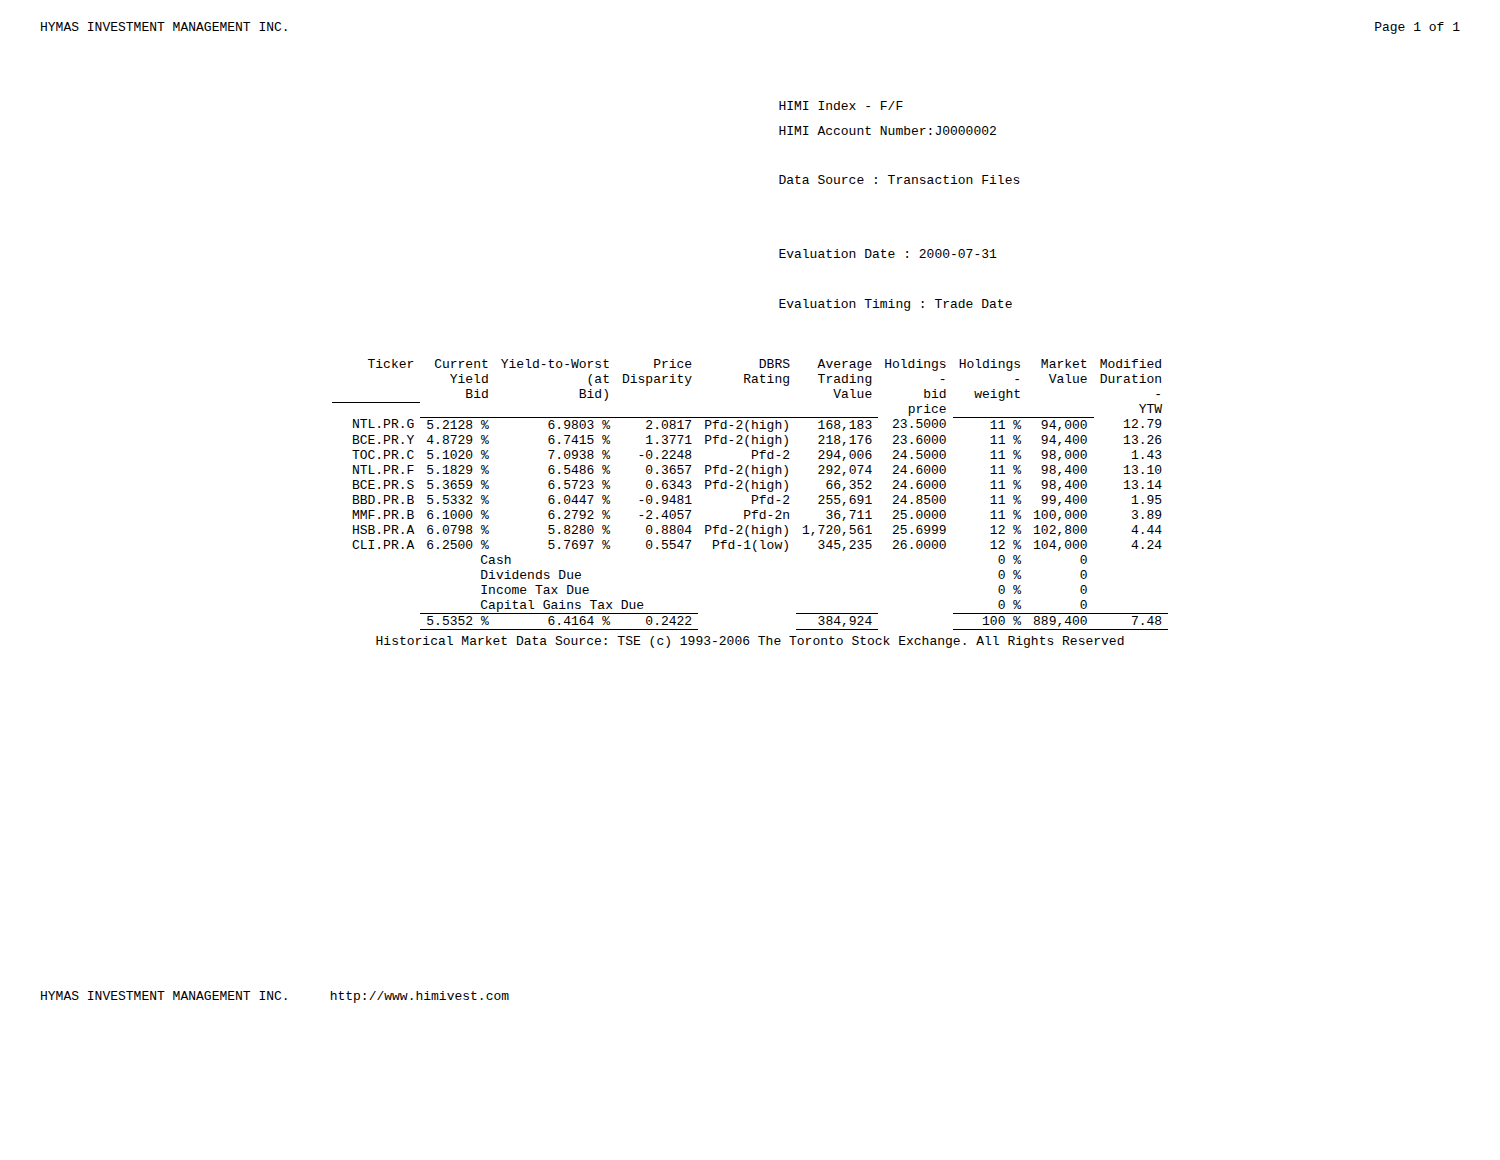HYMAS INVESTMENT MANAGEMENT INC.
Page 1 of 1
HIMI Index - F/F
HIMI Account Number:J0000002
Data Source : Transaction Files
Evaluation Date : 2000-07-31
Evaluation Timing : Trade Date
| Ticker | Current | Yield-to-Worst | Price | DBRS | Average | Holdings | Holdings | Market | Modified |
| --- | --- | --- | --- | --- | --- | --- | --- | --- | --- |
| | Yield | (at | Disparity | Rating | Trading | - | - | Value | Duration |
| | Bid | Bid) | | | Value | bid | weight | | - |
| | | | | | | price | | | YTW |
| NTL.PR.G | 5.2128 % | 6.9803 % | 2.0817 | Pfd-2(high) | 168,183 | 23.5000 | 11 % | 94,000 | 12.79 |
| BCE.PR.Y | 4.8729 % | 6.7415 % | 1.3771 | Pfd-2(high) | 218,176 | 23.6000 | 11 % | 94,400 | 13.26 |
| TOC.PR.C | 5.1020 % | 7.0938 % | -0.2248 | Pfd-2 | 294,006 | 24.5000 | 11 % | 98,000 | 1.43 |
| NTL.PR.F | 5.1829 % | 6.5486 % | 0.3657 | Pfd-2(high) | 292,074 | 24.6000 | 11 % | 98,400 | 13.10 |
| BCE.PR.S | 5.3659 % | 6.5723 % | 0.6343 | Pfd-2(high) | 66,352 | 24.6000 | 11 % | 98,400 | 13.14 |
| BBD.PR.B | 5.5332 % | 6.0447 % | -0.9481 | Pfd-2 | 255,691 | 24.8500 | 11 % | 99,400 | 1.95 |
| MMF.PR.B | 6.1000 % | 6.2792 % | -2.4057 | Pfd-2n | 36,711 | 25.0000 | 11 % | 100,000 | 3.89 |
| HSB.PR.A | 6.0798 % | 5.8280 % | 0.8804 | Pfd-2(high) | 1,720,561 | 25.6999 | 12 % | 102,800 | 4.44 |
| CLI.PR.A | 6.2500 % | 5.7697 % | 0.5547 | Pfd-1(low) | 345,235 | 26.0000 | 12 % | 104,000 | 4.24 |
| | Cash | | | | | 0 % | 0 | |
| | Dividends Due | | | | | 0 % | 0 | |
| | Income Tax Due | | | | | 0 % | 0 | |
| | Capital Gains Tax Due | | | | 0 % | 0 | |
| | 5.5352 % | 6.4164 % | 0.2422 | | 384,924 | | 100 % | 889,400 | 7.48 |
Historical Market Data Source: TSE (c) 1993-2006 The Toronto Stock Exchange. All Rights Reserved
HYMAS INVESTMENT MANAGEMENT INC.http://www.himivest.com